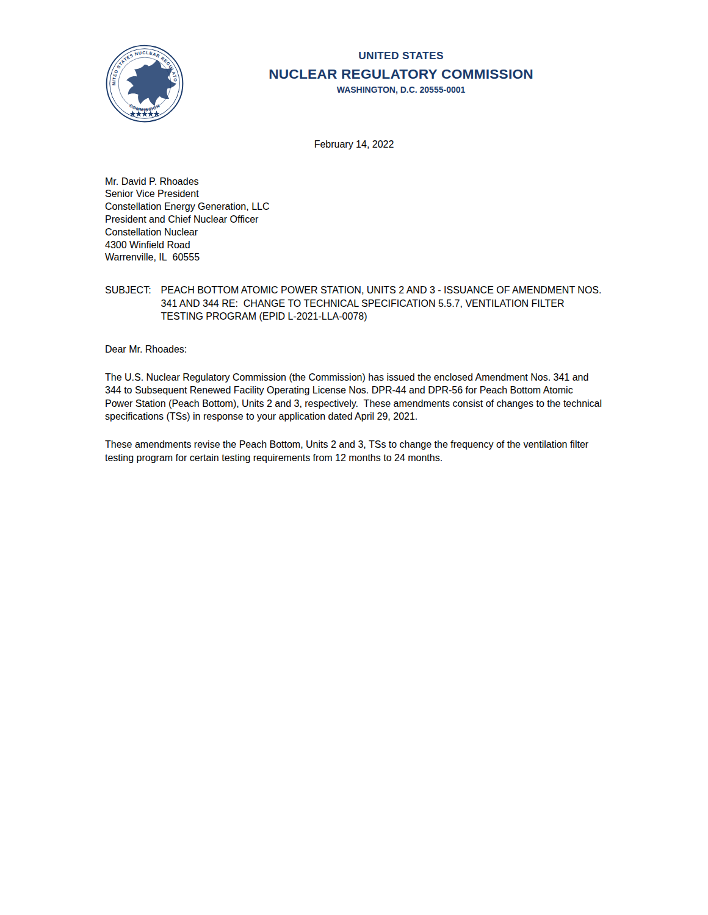UNITED STATES NUCLEAR REGULATORY COMMISSION
UNITED STATES
NUCLEAR REGULATORY COMMISSION
WASHINGTON, D.C. 20555-0001
February 14, 2022
Mr. David P. Rhoades
Senior Vice President
Constellation Energy Generation, LLC
President and Chief Nuclear Officer
Constellation Nuclear
4300 Winfield Road
Warrenville, IL 60555
SUBJECT:
PEACH BOTTOM ATOMIC POWER STATION, UNITS 2 AND 3 - ISSUANCE OF AMENDMENT NOS. 341 AND 344 RE: CHANGE TO TECHNICAL SPECIFICATION 5.5.7, VENTILATION FILTER TESTING PROGRAM (EPID L-2021-LLA-0078)
Dear Mr. Rhoades:
The U.S. Nuclear Regulatory Commission (the Commission) has issued the enclosed Amendment Nos. 341 and 344 to Subsequent Renewed Facility Operating License Nos. DPR-44 and DPR-56 for Peach Bottom Atomic Power Station (Peach Bottom), Units 2 and 3, respectively. These amendments consist of changes to the technical specifications (TSs) in response to your application dated April 29, 2021.
These amendments revise the Peach Bottom, Units 2 and 3, TSs to change the frequency of the ventilation filter testing program for certain testing requirements from 12 months to 24 months.